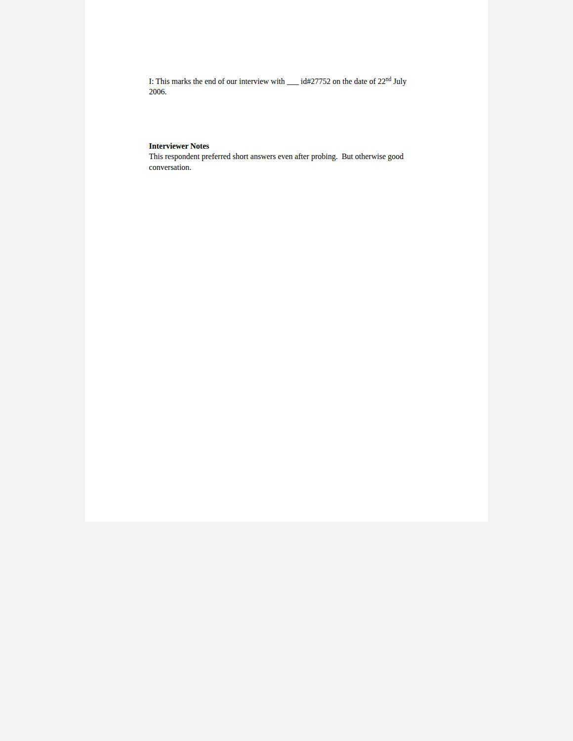I: This marks the end of our interview with ___ id#27752 on the date of 22nd July 2006.
Interviewer Notes
This respondent preferred short answers even after probing. But otherwise good conversation.